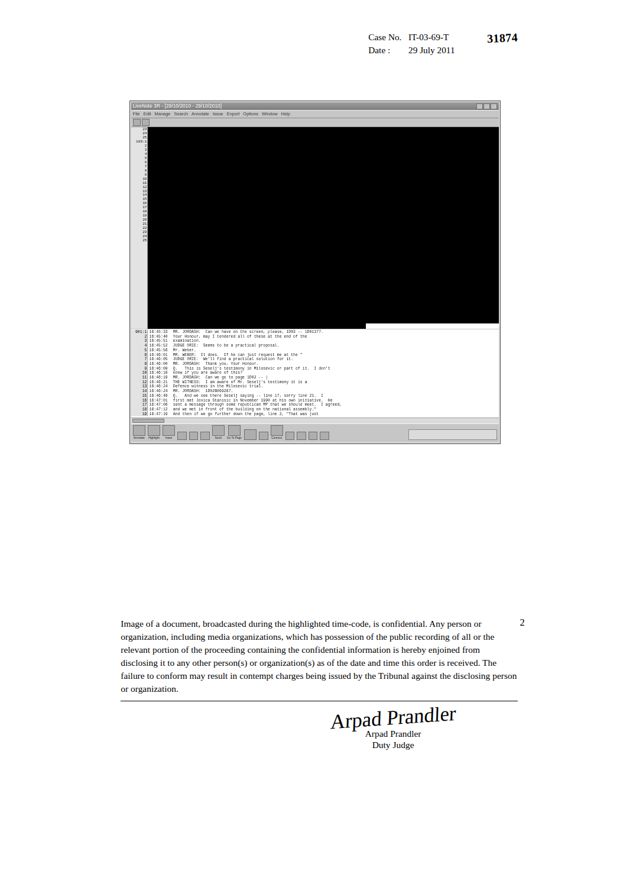| Case No. | IT-03-69-T |
| Date : | 29 July 2011 |
31874
LiveNote 3R - [29/10/2010 - 29/10/2010]
File Edit Manage Search Annotate Issue Export Options Window Help
23
24
25
189:1
2
3
4
5
6
7
8
9
10
11
12
13
14
15
16
17
18
19
20
21
22
23
24
25
901:1
2
3
4
5
6
7
8
9
10
11
12
13
14
15
16
17
18
19
16:45:33 MR. JORDASH: Can we have on the screen, please, 1D03 -- 1D01377.
16:45:40 Your Honour, may I tendered all of these at the end of the
16:45:51examination.
16:45:52 JUDGE ORIE: Seems to be a practical proposal.
16:45:56 Mr. Weber.
16:46:01 MR. WEBER: It does. If he can just request me at the "
16:46:05 JUDGE ORIE: We'll find a practical solution for it.
16:46:00 MR. JORDASH: Thank you, Your Honour.
16:46:09 Q. This is Seselj's testimony in Milosevic or part of it. I don't
16:46:19know if you are aware of this?
16:46:19 MR. JORDASH: Can we go to page 1D02 -- |
16:46:21 THE WITNESS: I am aware of Mr. Seselj's testimony it is a
16:46:24 Defence witness in the Milosevic trial.
16:46:24 MR. JORDASH: 1D02B069287.
16:46:49 Q. And we see there Seselj saying -- line 17, sorry line 21. I
16:47:01first met Jovica Stanisic in November 1990 at his own initiative. He
16:47:06sent a message through some republican MP that we should meet. I agreed,
16:47:12and we met in front of the building on the national assembly."
16:47:19 And then if we go further down the page, line 2, "That was just
Annotate
Highlight
Issue
Send
Go To Page
Connect
2
Image of a document, broadcasted during the highlighted time-code, is confidential. Any person or organization, including media organizations, which has possession of the public recording of all or the relevant portion of the proceeding containing the confidential information is hereby enjoined from disclosing it to any other person(s) or organization(s) as of the date and time this order is received. The failure to conform may result in contempt charges being issued by the Tribunal against the disclosing person or organization.
Arpad Prandler
Arpad Prandler
Duty Judge